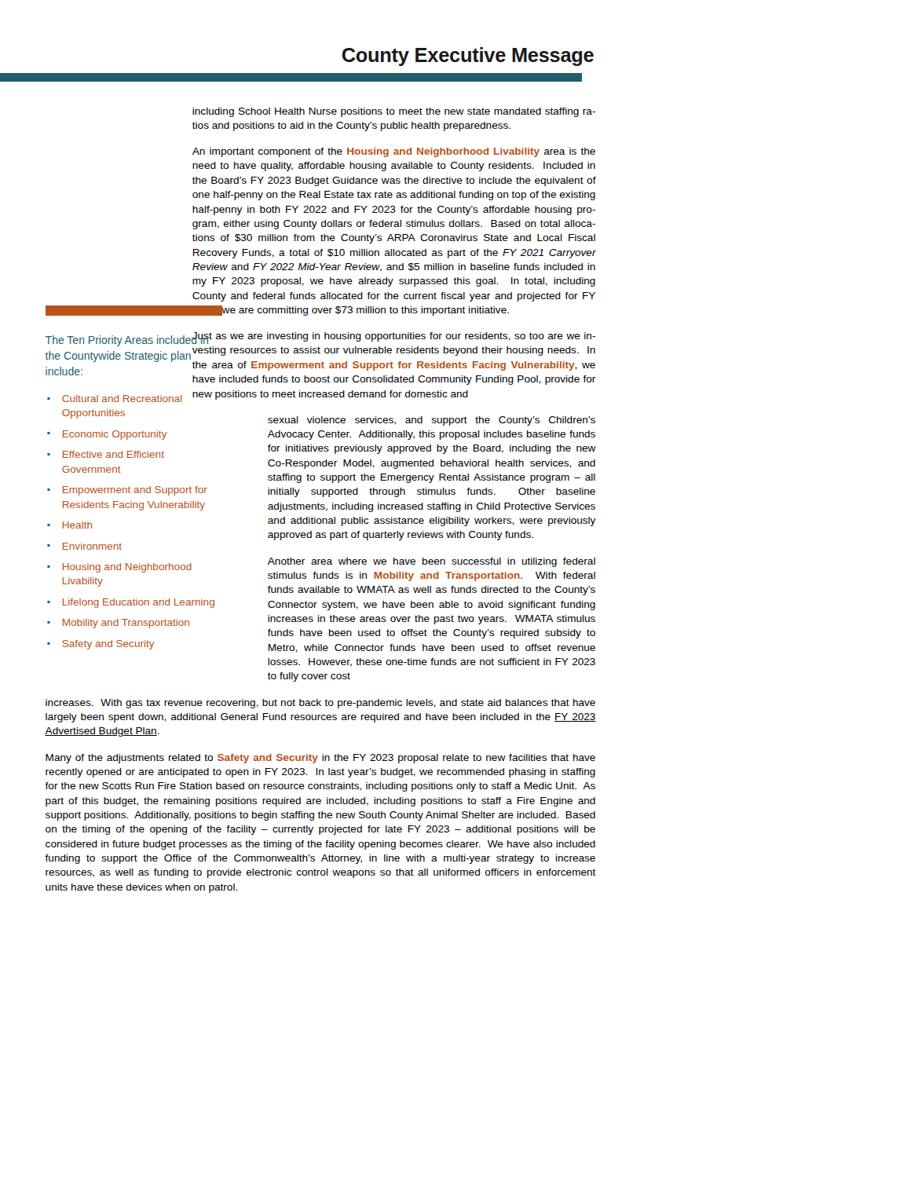County Executive Message
including School Health Nurse positions to meet the new state mandated staffing ratios and positions to aid in the County’s public health preparedness.
An important component of the Housing and Neighborhood Livability area is the need to have quality, affordable housing available to County residents. Included in the Board’s FY 2023 Budget Guidance was the directive to include the equivalent of one half-penny on the Real Estate tax rate as additional funding on top of the existing half-penny in both FY 2022 and FY 2023 for the County’s affordable housing program, either using County dollars or federal stimulus dollars. Based on total allocations of $30 million from the County’s ARPA Coronavirus State and Local Fiscal Recovery Funds, a total of $10 million allocated as part of the FY 2021 Carryover Review and FY 2022 Mid-Year Review, and $5 million in baseline funds included in my FY 2023 proposal, we have already surpassed this goal. In total, including County and federal funds allocated for the current fiscal year and projected for FY 2023, we are committing over $73 million to this important initiative.
Just as we are investing in housing opportunities for our residents, so too are we investing resources to assist our vulnerable residents beyond their housing needs. In the area of Empowerment and Support for Residents Facing Vulnerability, we have included funds to boost our Consolidated Community Funding Pool, provide for new positions to meet increased demand for domestic and
The Ten Priority Areas included in the Countywide Strategic plan include:
Cultural and Recreational Opportunities
Economic Opportunity
Effective and Efficient Government
Empowerment and Support for Residents Facing Vulnerability
Health
Environment
Housing and Neighborhood Livability
Lifelong Education and Learning
Mobility and Transportation
Safety and Security
sexual violence services, and support the County’s Children’s Advocacy Center. Additionally, this proposal includes baseline funds for initiatives previously approved by the Board, including the new Co-Responder Model, augmented behavioral health services, and staffing to support the Emergency Rental Assistance program – all initially supported through stimulus funds. Other baseline adjustments, including increased staffing in Child Protective Services and additional public assistance eligibility workers, were previously approved as part of quarterly reviews with County funds.
Another area where we have been successful in utilizing federal stimulus funds is in Mobility and Transportation. With federal funds available to WMATA as well as funds directed to the County’s Connector system, we have been able to avoid significant funding increases in these areas over the past two years. WMATA stimulus funds have been used to offset the County’s required subsidy to Metro, while Connector funds have been used to offset revenue losses. However, these one-time funds are not sufficient in FY 2023 to fully cover cost
increases. With gas tax revenue recovering, but not back to pre-pandemic levels, and state aid balances that have largely been spent down, additional General Fund resources are required and have been included in the FY 2023 Advertised Budget Plan.
Many of the adjustments related to Safety and Security in the FY 2023 proposal relate to new facilities that have recently opened or are anticipated to open in FY 2023. In last year’s budget, we recommended phasing in staffing for the new Scotts Run Fire Station based on resource constraints, including positions only to staff a Medic Unit. As part of this budget, the remaining positions required are included, including positions to staff a Fire Engine and support positions. Additionally, positions to begin staffing the new South County Animal Shelter are included. Based on the timing of the opening of the facility – currently projected for late FY 2023 – additional positions will be considered in future budget processes as the timing of the facility opening becomes clearer. We have also included funding to support the Office of the Commonwealth’s Attorney, in line with a multi-year strategy to increase resources, as well as funding to provide electronic control weapons so that all uniformed officers in enforcement units have these devices when on patrol.